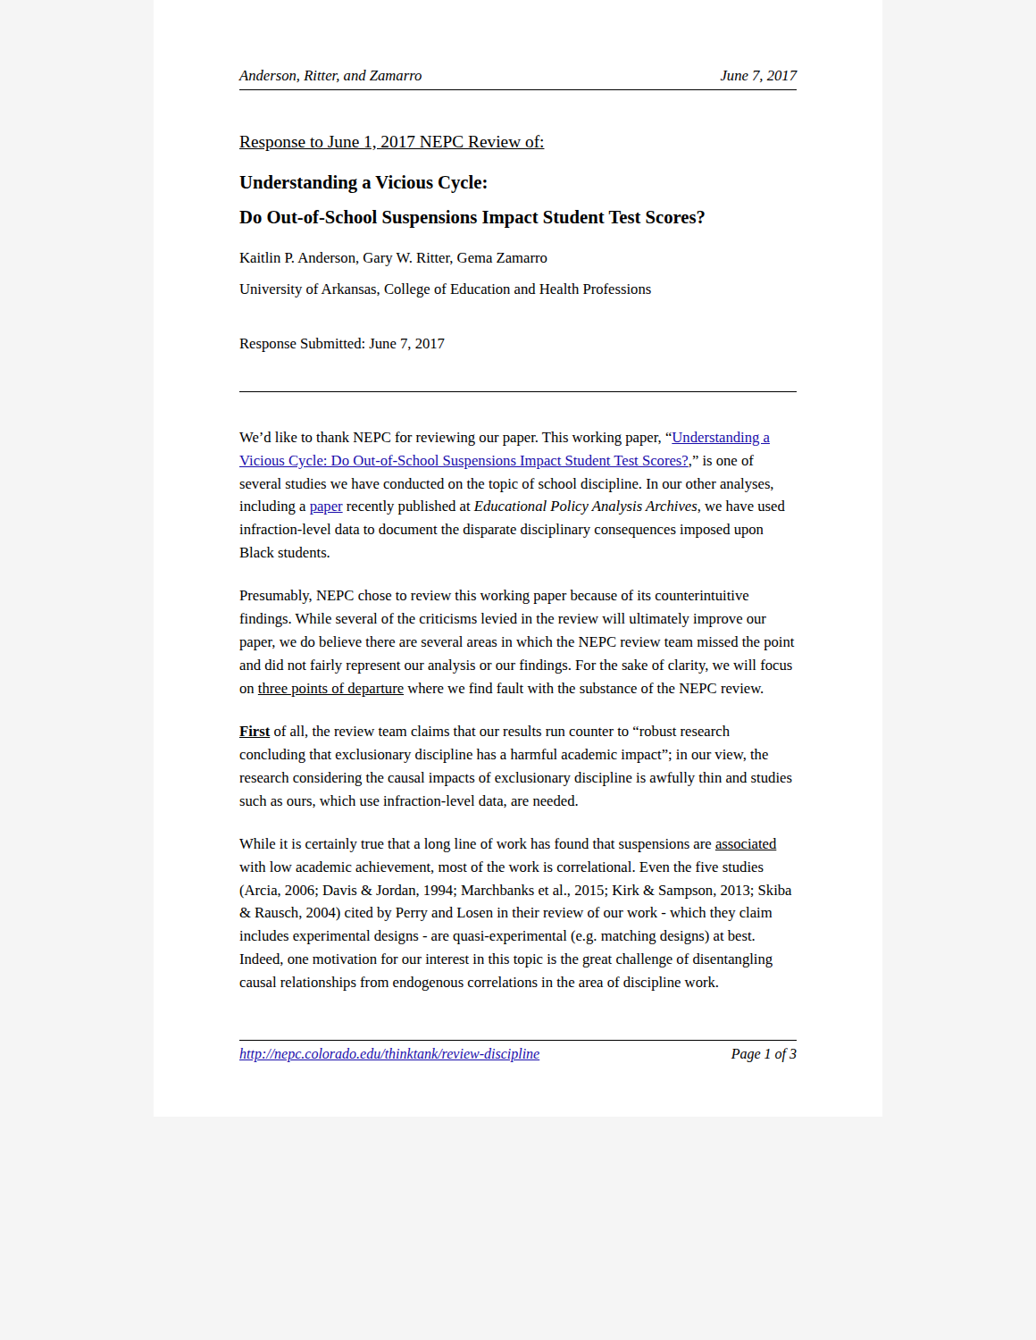Anderson, Ritter, and Zamarro June 7, 2017
Response to June 1, 2017 NEPC Review of:
Understanding a Vicious Cycle:
Do Out-of-School Suspensions Impact Student Test Scores?
Kaitlin P. Anderson, Gary W. Ritter, Gema Zamarro
University of Arkansas, College of Education and Health Professions
Response Submitted: June 7, 2017
We’d like to thank NEPC for reviewing our paper. This working paper, “Understanding a Vicious Cycle: Do Out-of-School Suspensions Impact Student Test Scores?,” is one of several studies we have conducted on the topic of school discipline. In our other analyses, including a paper recently published at Educational Policy Analysis Archives, we have used infraction-level data to document the disparate disciplinary consequences imposed upon Black students.
Presumably, NEPC chose to review this working paper because of its counterintuitive findings. While several of the criticisms levied in the review will ultimately improve our paper, we do believe there are several areas in which the NEPC review team missed the point and did not fairly represent our analysis or our findings. For the sake of clarity, we will focus on three points of departure where we find fault with the substance of the NEPC review.
First of all, the review team claims that our results run counter to “robust research concluding that exclusionary discipline has a harmful academic impact”; in our view, the research considering the causal impacts of exclusionary discipline is awfully thin and studies such as ours, which use infraction-level data, are needed.
While it is certainly true that a long line of work has found that suspensions are associated with low academic achievement, most of the work is correlational. Even the five studies (Arcia, 2006; Davis & Jordan, 1994; Marchbanks et al., 2015; Kirk & Sampson, 2013; Skiba & Rausch, 2004) cited by Perry and Losen in their review of our work - which they claim includes experimental designs - are quasi-experimental (e.g. matching designs) at best. Indeed, one motivation for our interest in this topic is the great challenge of disentangling causal relationships from endogenous correlations in the area of discipline work.
http://nepc.colorado.edu/thinktank/review-discipline Page 1 of 3